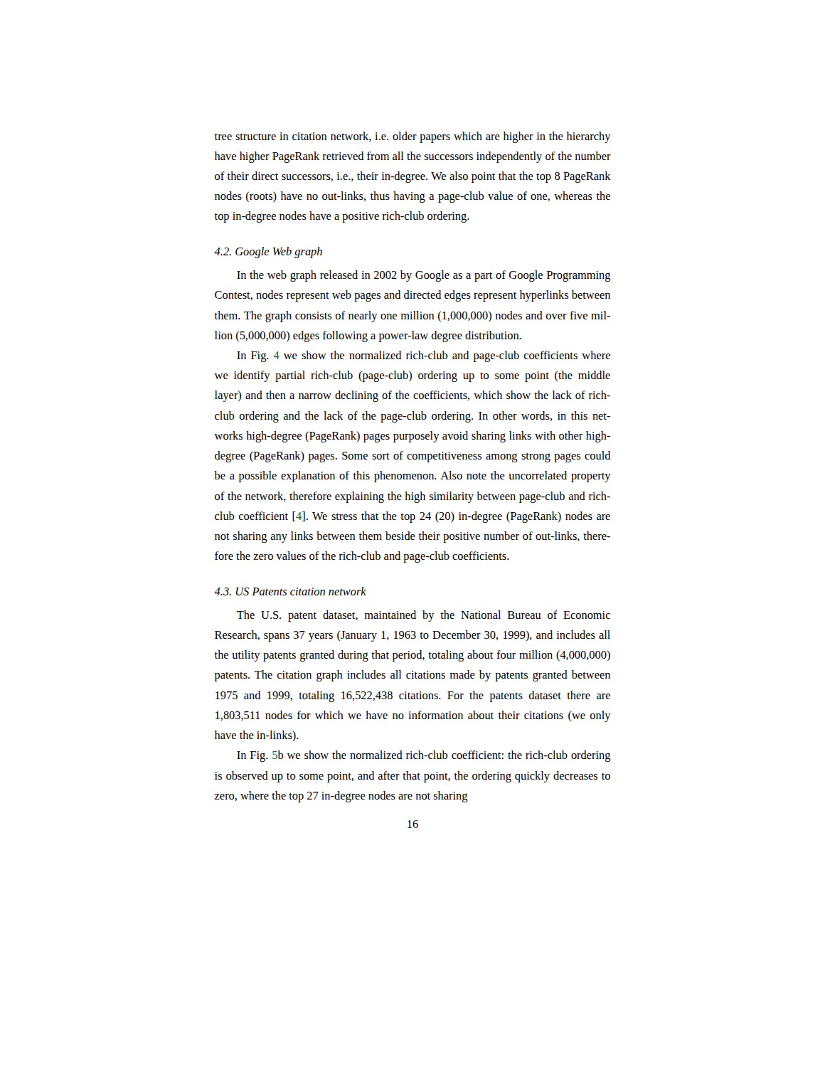tree structure in citation network, i.e. older papers which are higher in the hierarchy have higher PageRank retrieved from all the successors independently of the number of their direct successors, i.e., their in-degree. We also point that the top 8 PageRank nodes (roots) have no out-links, thus having a page-club value of one, whereas the top in-degree nodes have a positive rich-club ordering.
4.2. Google Web graph
In the web graph released in 2002 by Google as a part of Google Programming Contest, nodes represent web pages and directed edges represent hyperlinks between them. The graph consists of nearly one million (1,000,000) nodes and over five million (5,000,000) edges following a power-law degree distribution.
In Fig. 4 we show the normalized rich-club and page-club coefficients where we identify partial rich-club (page-club) ordering up to some point (the middle layer) and then a narrow declining of the coefficients, which show the lack of rich-club ordering and the lack of the page-club ordering. In other words, in this networks high-degree (PageRank) pages purposely avoid sharing links with other high-degree (PageRank) pages. Some sort of competitiveness among strong pages could be a possible explanation of this phenomenon. Also note the uncorrelated property of the network, therefore explaining the high similarity between page-club and rich-club coefficient [4]. We stress that the top 24 (20) in-degree (PageRank) nodes are not sharing any links between them beside their positive number of out-links, therefore the zero values of the rich-club and page-club coefficients.
4.3. US Patents citation network
The U.S. patent dataset, maintained by the National Bureau of Economic Research, spans 37 years (January 1, 1963 to December 30, 1999), and includes all the utility patents granted during that period, totaling about four million (4,000,000) patents. The citation graph includes all citations made by patents granted between 1975 and 1999, totaling 16,522,438 citations. For the patents dataset there are 1,803,511 nodes for which we have no information about their citations (we only have the in-links).
In Fig. 5b we show the normalized rich-club coefficient: the rich-club ordering is observed up to some point, and after that point, the ordering quickly decreases to zero, where the top 27 in-degree nodes are not sharing
16